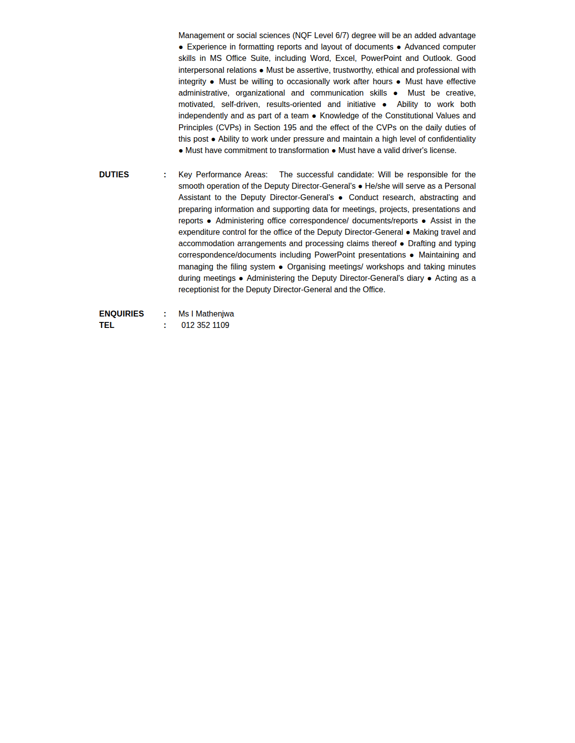Management or social sciences (NQF Level 6/7) degree will be an added advantage ● Experience in formatting reports and layout of documents ● Advanced computer skills in MS Office Suite, including Word, Excel, PowerPoint and Outlook. Good interpersonal relations ● Must be assertive, trustworthy, ethical and professional with integrity ● Must be willing to occasionally work after hours ● Must have effective administrative, organizational and communication skills ● Must be creative, motivated, self-driven, results-oriented and initiative ● Ability to work both independently and as part of a team ● Knowledge of the Constitutional Values and Principles (CVPs) in Section 195 and the effect of the CVPs on the daily duties of this post ● Ability to work under pressure and maintain a high level of confidentiality ● Must have commitment to transformation ● Must have a valid driver's license.
DUTIES
:
Key Performance Areas: The successful candidate: Will be responsible for the smooth operation of the Deputy Director-General's ● He/she will serve as a Personal Assistant to the Deputy Director-General's ● Conduct research, abstracting and preparing information and supporting data for meetings, projects, presentations and reports ● Administering office correspondence/ documents/reports ● Assist in the expenditure control for the office of the Deputy Director-General ● Making travel and accommodation arrangements and processing claims thereof ● Drafting and typing correspondence/documents including PowerPoint presentations ● Maintaining and managing the filing system ● Organising meetings/ workshops and taking minutes during meetings ● Administering the Deputy Director-General's diary ● Acting as a receptionist for the Deputy Director-General and the Office.
ENQUIRIES
:
Ms I Mathenjwa
TEL
:
012 352 1109